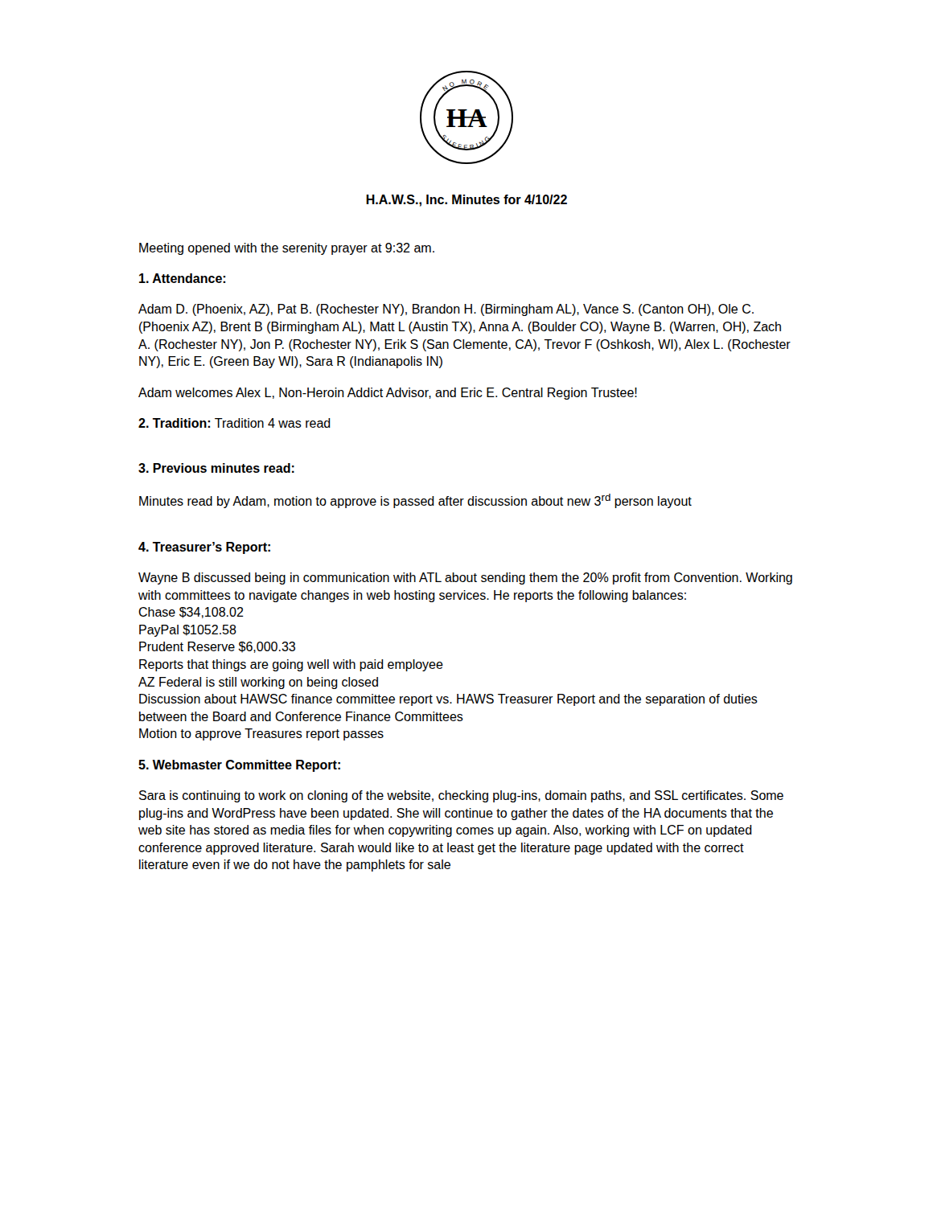NO MORE SUFFERING HA
H.A.W.S., Inc. Minutes for 4/10/22
Meeting opened with the serenity prayer at 9:32 am.
1. Attendance:
Adam D. (Phoenix, AZ), Pat B. (Rochester NY), Brandon H. (Birmingham AL), Vance S. (Canton OH), Ole C. (Phoenix AZ), Brent B (Birmingham AL), Matt L (Austin TX), Anna A. (Boulder CO), Wayne B. (Warren, OH), Zach A. (Rochester NY), Jon P. (Rochester NY), Erik S (San Clemente, CA), Trevor F (Oshkosh, WI), Alex L. (Rochester NY), Eric E. (Green Bay WI), Sara R (Indianapolis IN)
Adam welcomes Alex L, Non-Heroin Addict Advisor, and Eric E. Central Region Trustee!
2. Tradition: Tradition 4 was read
3. Previous minutes read:
Minutes read by Adam, motion to approve is passed after discussion about new 3rd person layout
4. Treasurer’s Report:
Wayne B discussed being in communication with ATL about sending them the 20% profit from Convention. Working with committees to navigate changes in web hosting services. He reports the following balances:
Chase $34,108.02 PayPal $1052.58 Prudent Reserve $6,000.33 Reports that things are going well with paid employee AZ Federal is still working on being closed Discussion about HAWSC finance committee report vs. HAWS Treasurer Report and the separation of duties between the Board and Conference Finance Committees Motion to approve Treasures report passes
5. Webmaster Committee Report:
Sara is continuing to work on cloning of the website, checking plug-ins, domain paths, and SSL certificates. Some plug-ins and WordPress have been updated. She will continue to gather the dates of the HA documents that the web site has stored as media files for when copywriting comes up again. Also, working with LCF on updated conference approved literature. Sarah would like to at least get the literature page updated with the correct literature even if we do not have the pamphlets for sale